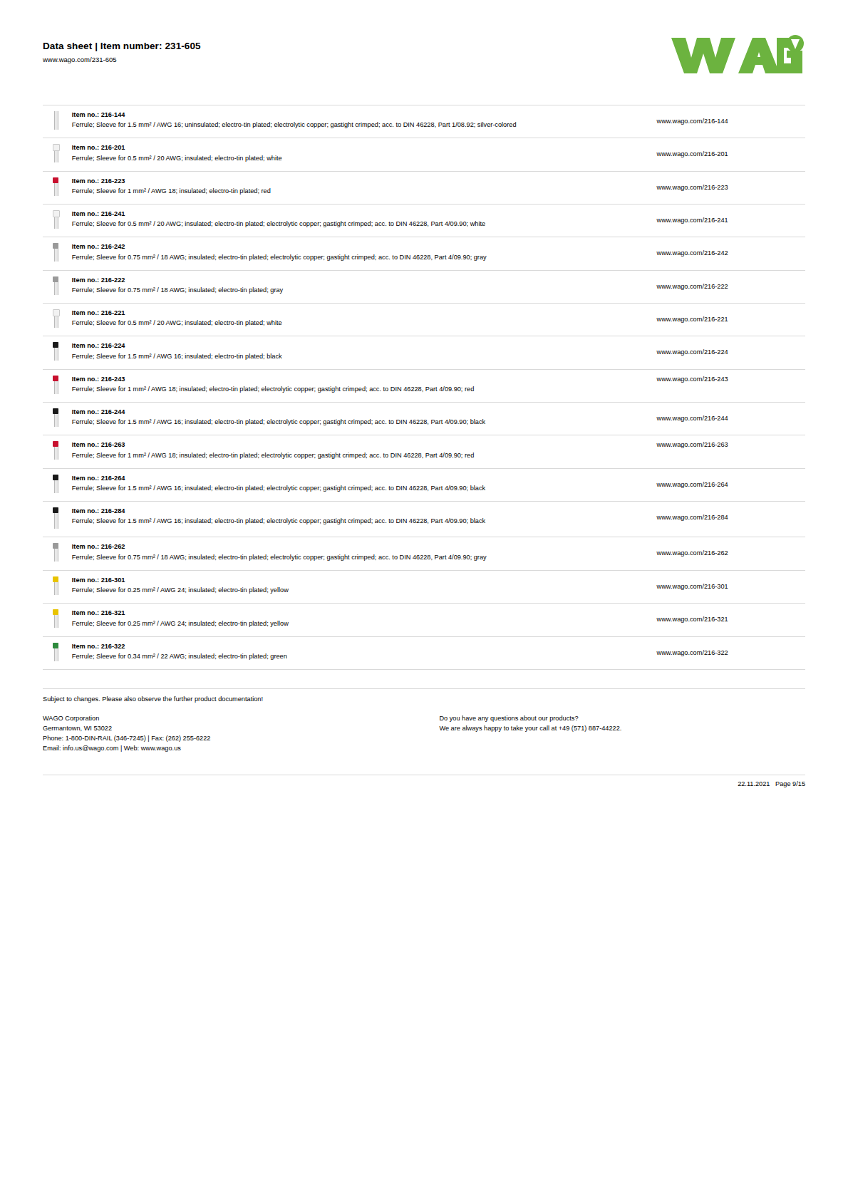Data sheet | Item number: 231-605
www.wago.com/231-605
| | Item no.: 216-144 Ferrule; Sleeve for 1.5 mm² / AWG 16; uninsulated; electro-tin plated; electrolytic copper; gastight crimped; acc. to DIN 46228, Part 1/08.92; silver-colored | www.wago.com/216-144 |
| | Item no.: 216-201 Ferrule; Sleeve for 0.5 mm² / 20 AWG; insulated; electro-tin plated; white | www.wago.com/216-201 |
| | Item no.: 216-223 Ferrule; Sleeve for 1 mm² / AWG 18; insulated; electro-tin plated; red | www.wago.com/216-223 |
| | Item no.: 216-241 Ferrule; Sleeve for 0.5 mm² / 20 AWG; insulated; electro-tin plated; electrolytic copper; gastight crimped; acc. to DIN 46228, Part 4/09.90; white | www.wago.com/216-241 |
| | Item no.: 216-242 Ferrule; Sleeve for 0.75 mm² / 18 AWG; insulated; electro-tin plated; electrolytic copper; gastight crimped; acc. to DIN 46228, Part 4/09.90; gray | www.wago.com/216-242 |
| | Item no.: 216-222 Ferrule; Sleeve for 0.75 mm² / 18 AWG; insulated; electro-tin plated; gray | www.wago.com/216-222 |
| | Item no.: 216-221 Ferrule; Sleeve for 0.5 mm² / 20 AWG; insulated; electro-tin plated; white | www.wago.com/216-221 |
| | Item no.: 216-224 Ferrule; Sleeve for 1.5 mm² / AWG 16; insulated; electro-tin plated; black | www.wago.com/216-224 |
| | Item no.: 216-243 Ferrule; Sleeve for 1 mm² / AWG 18; insulated; electro-tin plated; electrolytic copper; gastight crimped; acc. to DIN 46228, Part 4/09.90; red | www.wago.com/216-243 |
| | Item no.: 216-244 Ferrule; Sleeve for 1.5 mm² / AWG 16; insulated; electro-tin plated; electrolytic copper; gastight crimped; acc. to DIN 46228, Part 4/09.90; black | www.wago.com/216-244 |
| | Item no.: 216-263 Ferrule; Sleeve for 1 mm² / AWG 18; insulated; electro-tin plated; electrolytic copper; gastight crimped; acc. to DIN 46228, Part 4/09.90; red | www.wago.com/216-263 |
| | Item no.: 216-264 Ferrule; Sleeve for 1.5 mm² / AWG 16; insulated; electro-tin plated; electrolytic copper; gastight crimped; acc. to DIN 46228, Part 4/09.90; black | www.wago.com/216-264 |
| | Item no.: 216-284 Ferrule; Sleeve for 1.5 mm² / AWG 16; insulated; electro-tin plated; electrolytic copper; gastight crimped; acc. to DIN 46228, Part 4/09.90; black | www.wago.com/216-284 |
| | Item no.: 216-262 Ferrule; Sleeve for 0.75 mm² / 18 AWG; insulated; electro-tin plated; electrolytic copper; gastight crimped; acc. to DIN 46228, Part 4/09.90; gray | www.wago.com/216-262 |
| | Item no.: 216-301 Ferrule; Sleeve for 0.25 mm² / AWG 24; insulated; electro-tin plated; yellow | www.wago.com/216-301 |
| | Item no.: 216-321 Ferrule; Sleeve for 0.25 mm² / AWG 24; insulated; electro-tin plated; yellow | www.wago.com/216-321 |
| | Item no.: 216-322 Ferrule; Sleeve for 0.34 mm² / 22 AWG; insulated; electro-tin plated; green | www.wago.com/216-322 |
Subject to changes. Please also observe the further product documentation!
WAGO Corporation
Germantown, WI 53022
Phone: 1-800-DIN-RAIL (346-7245) | Fax: (262) 255-6222
Email: info.us@wago.com | Web: www.wago.us
Do you have any questions about our products?
We are always happy to take your call at +49 (571) 887-44222.
22.11.2021 Page 9/15